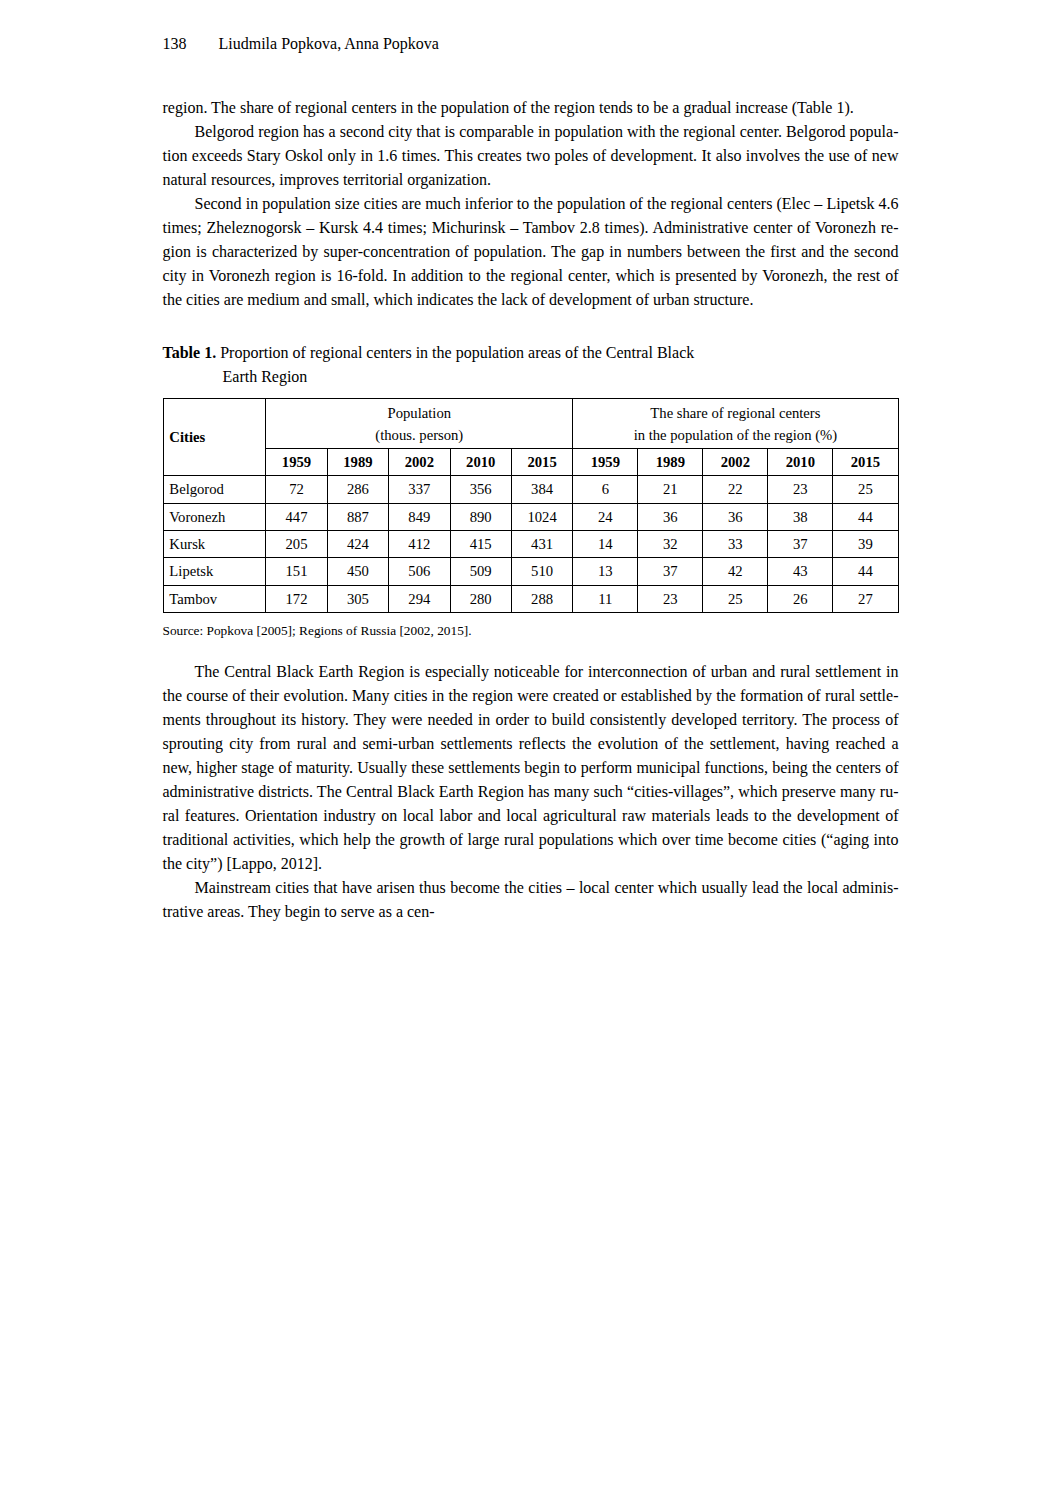138 Liudmila Popkova, Anna Popkova
region. The share of regional centers in the population of the region tends to be a gradual increase (Table 1).
Belgorod region has a second city that is comparable in population with the regional center. Belgorod population exceeds Stary Oskol only in 1.6 times. This creates two poles of development. It also involves the use of new natural resources, improves territorial organization.
Second in population size cities are much inferior to the population of the regional centers (Elec – Lipetsk 4.6 times; Zheleznogorsk – Kursk 4.4 times; Michurinsk – Tambov 2.8 times). Administrative center of Voronezh region is characterized by super-concentration of population. The gap in numbers between the first and the second city in Voronezh region is 16-fold. In addition to the regional center, which is presented by Voronezh, the rest of the cities are medium and small, which indicates the lack of development of urban structure.
Table 1. Proportion of regional centers in the population areas of the Central Black Earth Region
| Cities | Population (thous. person) | The share of regional centers in the population of the region (%) |
| --- | --- | --- |
| 1959 | 1989 | 2002 | 2010 | 2015 | 1959 | 1989 | 2002 | 2010 | 2015 |
| Belgorod | 72 | 286 | 337 | 356 | 384 | 6 | 21 | 22 | 23 | 25 |
| Voronezh | 447 | 887 | 849 | 890 | 1024 | 24 | 36 | 36 | 38 | 44 |
| Kursk | 205 | 424 | 412 | 415 | 431 | 14 | 32 | 33 | 37 | 39 |
| Lipetsk | 151 | 450 | 506 | 509 | 510 | 13 | 37 | 42 | 43 | 44 |
| Tambov | 172 | 305 | 294 | 280 | 288 | 11 | 23 | 25 | 26 | 27 |
Source: Popkova [2005]; Regions of Russia [2002, 2015].
The Central Black Earth Region is especially noticeable for interconnection of urban and rural settlement in the course of their evolution. Many cities in the region were created or established by the formation of rural settlements throughout its history. They were needed in order to build consistently developed territory. The process of sprouting city from rural and semi-urban settlements reflects the evolution of the settlement, having reached a new, higher stage of maturity. Usually these settlements begin to perform municipal functions, being the centers of administrative districts. The Central Black Earth Region has many such “cities-villages”, which preserve many rural features. Orientation industry on local labor and local agricultural raw materials leads to the development of traditional activities, which help the growth of large rural populations which over time become cities (“aging into the city”) [Lappo, 2012].
Mainstream cities that have arisen thus become the cities – local center which usually lead the local administrative areas. They begin to serve as a cen-